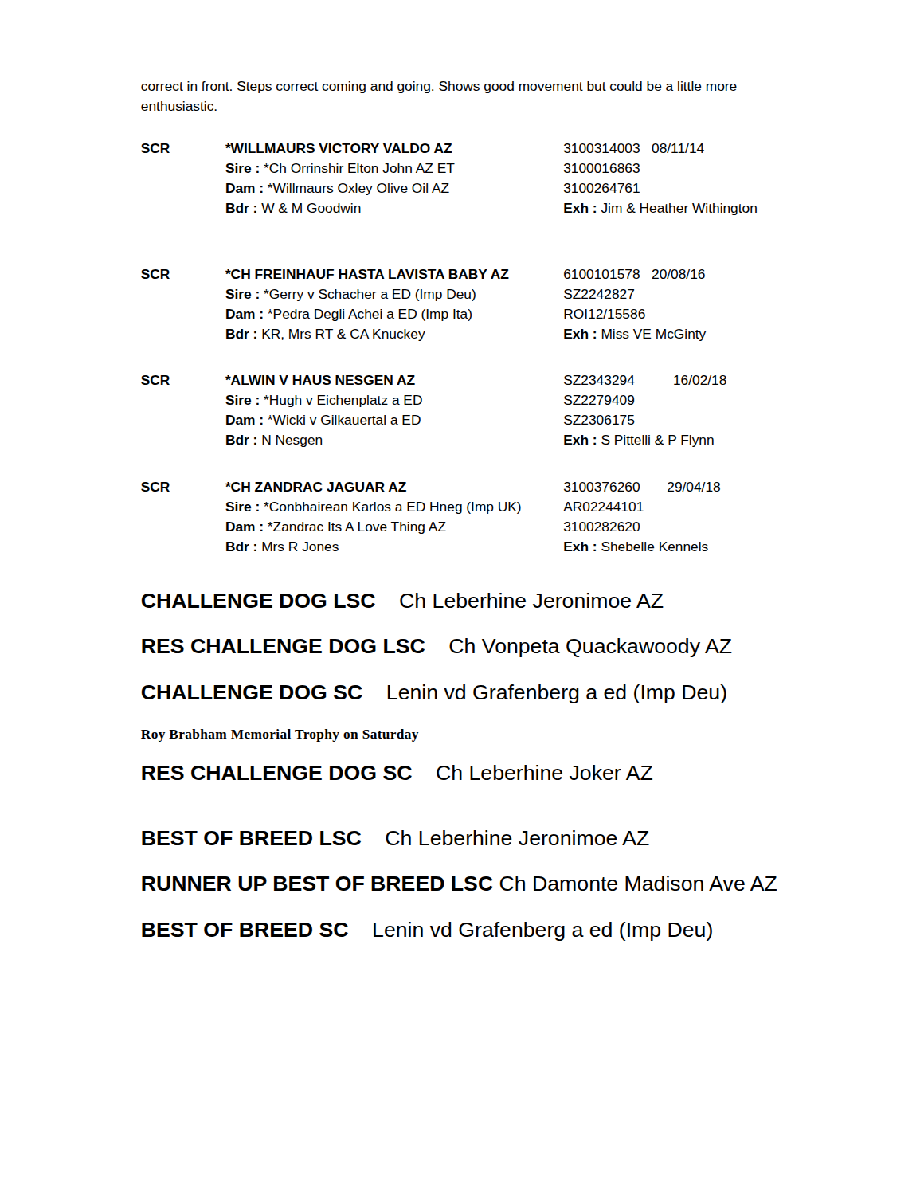correct in front. Steps correct coming and going. Shows good movement but could be a little more enthusiastic.
| SCR | *Willmaurs Victory Valdo AZ | 3100314003 08/11/14 |
| | Sire : *Ch Orrinshir Elton John AZ ET | 3100016863 |
| | Dam : *Willmaurs Oxley Olive Oil AZ | 3100264761 |
| | Bdr : W & M Goodwin | Exh : Jim & Heather Withington |
| SCR | *Ch Freinhauf Hasta Lavista Baby AZ | 6100101578 20/08/16 |
| | Sire : *Gerry v Schacher a ED (Imp Deu) | SZ2242827 |
| | Dam : *Pedra Degli Achei a ED (Imp Ita) | ROI12/15586 |
| | Bdr : KR, Mrs RT & CA Knuckey | Exh : Miss VE McGinty |
| SCR | *Alwin v Haus Nesgen AZ | SZ2343294 16/02/18 |
| | Sire : *Hugh v Eichenplatz a ED | SZ2279409 |
| | Dam : *Wicki v Gilkauertal a ED | SZ2306175 |
| | Bdr : N Nesgen | Exh : S Pittelli & P Flynn |
| SCR | *Ch Zandrac Jaguar AZ | 3100376260 29/04/18 |
| | Sire : *Conbhairean Karlos a ED Hneg (Imp UK) | AR02244101 |
| | Dam : *Zandrac Its A Love Thing AZ | 3100282620 |
| | Bdr : Mrs R Jones | Exh : Shebelle Kennels |
CHALLENGE DOG LSC Ch Leberhine Jeronimoe AZ
RES CHALLENGE DOG LSC Ch Vonpeta Quackawoody AZ
CHALLENGE DOG SC Lenin vd Grafenberg a ed (Imp Deu)
Roy Brabham Memorial Trophy on Saturday
RES CHALLENGE DOG SC Ch Leberhine Joker AZ
BEST OF BREED LSC Ch Leberhine Jeronimoe AZ
RUNNER UP BEST OF BREED LSC Ch Damonte Madison Ave AZ
BEST OF BREED SC Lenin vd Grafenberg a ed (Imp Deu)